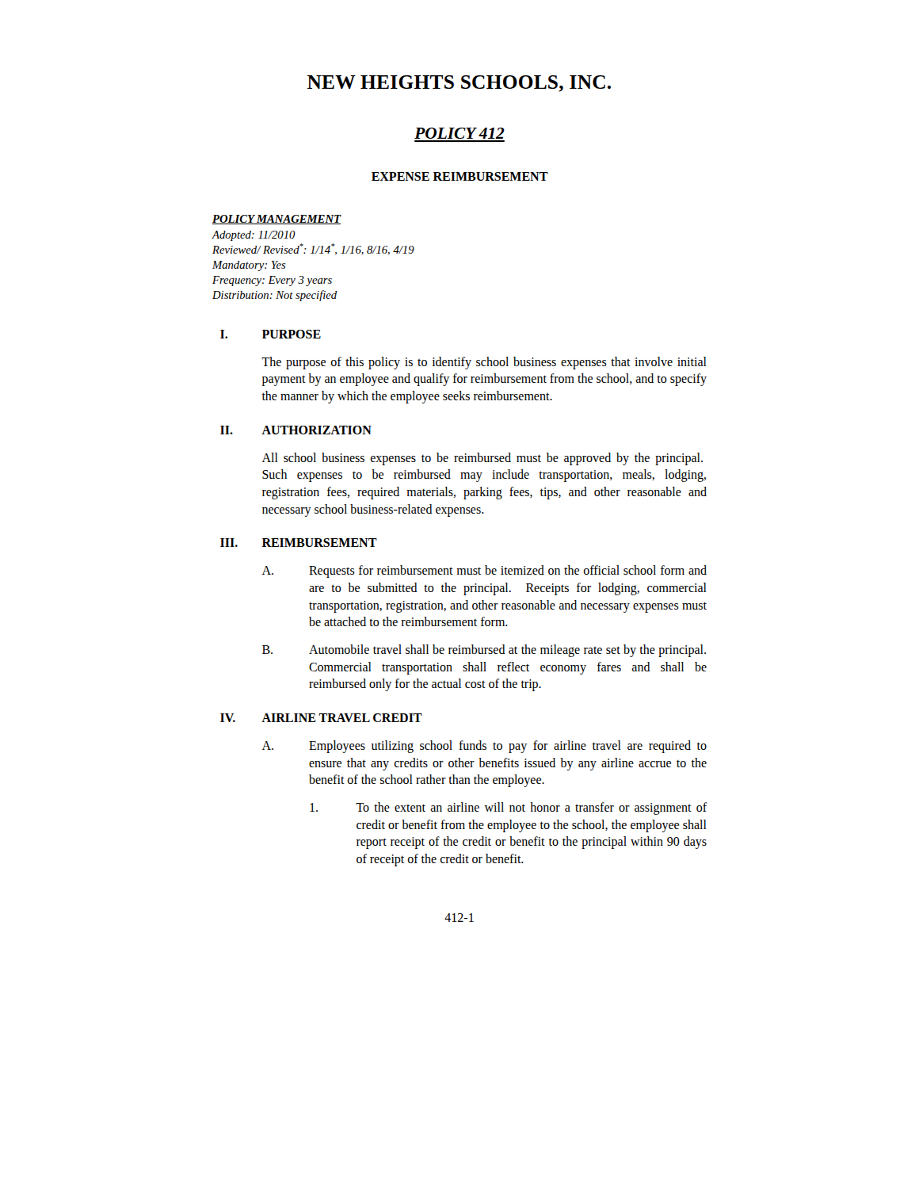NEW HEIGHTS SCHOOLS, INC.
POLICY 412
EXPENSE REIMBURSEMENT
POLICY MANAGEMENT
Adopted: 11/2010
Reviewed/ Revised*: 1/14*, 1/16, 8/16, 4/19
Mandatory: Yes
Frequency: Every 3 years
Distribution: Not specified
| I. | PURPOSE |
The purpose of this policy is to identify school business expenses that involve initial payment by an employee and qualify for reimbursement from the school, and to specify the manner by which the employee seeks reimbursement.
| II. | AUTHORIZATION |
All school business expenses to be reimbursed must be approved by the principal. Such expenses to be reimbursed may include transportation, meals, lodging, registration fees, required materials, parking fees, tips, and other reasonable and necessary school business-related expenses.
| III. | REIMBURSEMENT |
| A. | Requests for reimbursement must be itemized on the official school form and are to be submitted to the principal. Receipts for lodging, commercial transportation, registration, and other reasonable and necessary expenses must be attached to the reimbursement form. |
| B. | Automobile travel shall be reimbursed at the mileage rate set by the principal. Commercial transportation shall reflect economy fares and shall be reimbursed only for the actual cost of the trip. |
| IV. | AIRLINE TRAVEL CREDIT |
| A. | Employees utilizing school funds to pay for airline travel are required to ensure that any credits or other benefits issued by any airline accrue to the benefit of the school rather than the employee. |
| 1. | To the extent an airline will not honor a transfer or assignment of credit or benefit from the employee to the school, the employee shall report receipt of the credit or benefit to the principal within 90 days of receipt of the credit or benefit. |
412-1